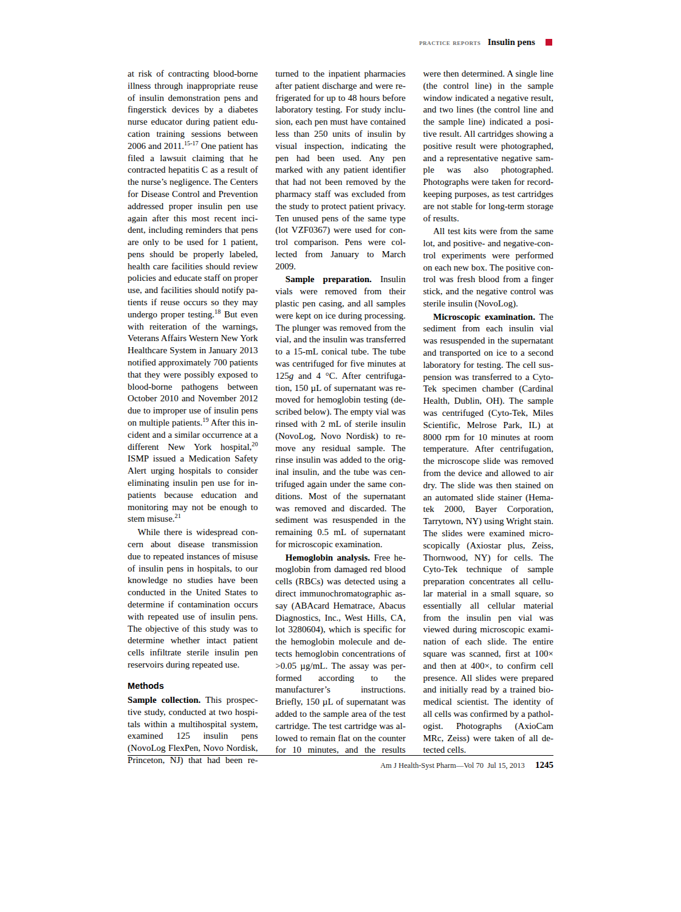Practice Reports Insulin pens
at risk of contracting blood-borne illness through inappropriate reuse of insulin demonstration pens and fingerstick devices by a diabetes nurse educator during patient education training sessions between 2006 and 2011.15-17 One patient has filed a lawsuit claiming that he contracted hepatitis C as a result of the nurse’s negligence. The Centers for Disease Control and Prevention addressed proper insulin pen use again after this most recent incident, including reminders that pens are only to be used for 1 patient, pens should be properly labeled, health care facilities should review policies and educate staff on proper use, and facilities should notify patients if reuse occurs so they may undergo proper testing.18 But even with reiteration of the warnings, Veterans Affairs Western New York Healthcare System in January 2013 notified approximately 700 patients that they were possibly exposed to blood-borne pathogens between October 2010 and November 2012 due to improper use of insulin pens on multiple patients.19 After this incident and a similar occurrence at a different New York hospital,20 ISMP issued a Medication Safety Alert urging hospitals to consider eliminating insulin pen use for inpatients because education and monitoring may not be enough to stem misuse.21
While there is widespread concern about disease transmission due to repeated instances of misuse of insulin pens in hospitals, to our knowledge no studies have been conducted in the United States to determine if contamination occurs with repeated use of insulin pens. The objective of this study was to determine whether intact patient cells infiltrate sterile insulin pen reservoirs during repeated use.
Methods
Sample collection. This prospective study, conducted at two hospitals within a multihospital system, examined 125 insulin pens (NovoLog FlexPen, Novo Nordisk, Princeton, NJ) that had been returned to the inpatient pharmacies after patient discharge and were refrigerated for up to 48 hours before laboratory testing. For study inclusion, each pen must have contained less than 250 units of insulin by visual inspection, indicating the pen had been used. Any pen marked with any patient identifier that had not been removed by the pharmacy staff was excluded from the study to protect patient privacy. Ten unused pens of the same type (lot VZF0367) were used for control comparison. Pens were collected from January to March 2009.
Sample preparation. Insulin vials were removed from their plastic pen casing, and all samples were kept on ice during processing. The plunger was removed from the vial, and the insulin was transferred to a 15-mL conical tube. The tube was centrifuged for five minutes at 125g and 4 °C. After centrifugation, 150 µL of supernatant was removed for hemoglobin testing (described below). The empty vial was rinsed with 2 mL of sterile insulin (NovoLog, Novo Nordisk) to remove any residual sample. The rinse insulin was added to the original insulin, and the tube was centrifuged again under the same conditions. Most of the supernatant was removed and discarded. The sediment was resuspended in the remaining 0.5 mL of supernatant for microscopic examination.
Hemoglobin analysis. Free hemoglobin from damaged red blood cells (RBCs) was detected using a direct immunochromatographic assay (ABAcard Hematrace, Abacus Diagnostics, Inc., West Hills, CA, lot 3280604), which is specific for the hemoglobin molecule and detects hemoglobin concentrations of >0.05 µg/mL. The assay was performed according to the manufacturer’s instructions. Briefly, 150 µL of supernatant was added to the sample area of the test cartridge. The test cartridge was allowed to remain flat on the counter for 10 minutes, and the results were then determined. A single line (the control line) in the sample window indicated a negative result, and two lines (the control line and the sample line) indicated a positive result. All cartridges showing a positive result were photographed, and a representative negative sample was also photographed. Photographs were taken for record-keeping purposes, as test cartridges are not stable for long-term storage of results.
All test kits were from the same lot, and positive- and negative-control experiments were performed on each new box. The positive control was fresh blood from a finger stick, and the negative control was sterile insulin (NovoLog).
Microscopic examination. The sediment from each insulin vial was resuspended in the supernatant and transported on ice to a second laboratory for testing. The cell suspension was transferred to a Cyto-Tek specimen chamber (Cardinal Health, Dublin, OH). The sample was centrifuged (Cyto-Tek, Miles Scientific, Melrose Park, IL) at 8000 rpm for 10 minutes at room temperature. After centrifugation, the microscope slide was removed from the device and allowed to air dry. The slide was then stained on an automated slide stainer (Hema-tek 2000, Bayer Corporation, Tarrytown, NY) using Wright stain. The slides were examined microscopically (Axiostar plus, Zeiss, Thornwood, NY) for cells. The Cyto-Tek technique of sample preparation concentrates all cellular material in a small square, so essentially all cellular material from the insulin pen vial was viewed during microscopic examination of each slide. The entire square was scanned, first at 100× and then at 400×, to confirm cell presence. All slides were prepared and initially read by a trained biomedical scientist. The identity of all cells was confirmed by a pathologist. Photographs (AxioCam MRc, Zeiss) were taken of all detected cells.
Am J Health-Syst Pharm—Vol 70 Jul 15, 2013 1245